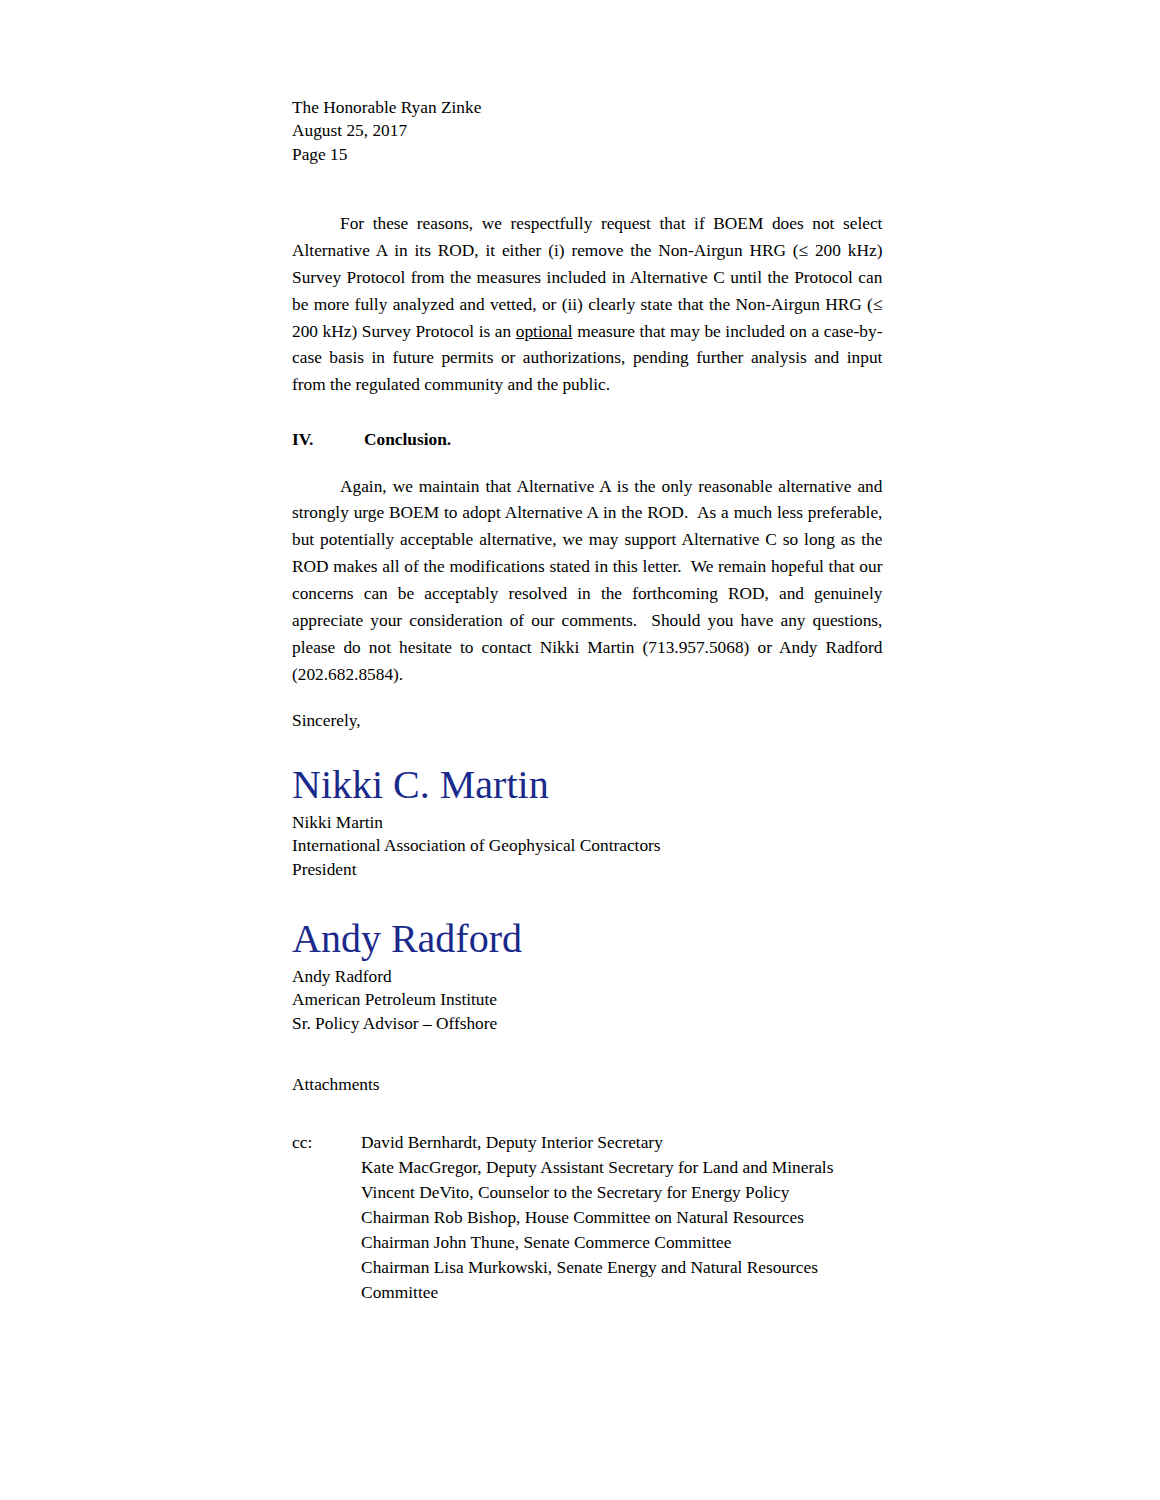The Honorable Ryan Zinke
August 25, 2017
Page 15
For these reasons, we respectfully request that if BOEM does not select Alternative A in its ROD, it either (i) remove the Non-Airgun HRG (≤ 200 kHz) Survey Protocol from the measures included in Alternative C until the Protocol can be more fully analyzed and vetted, or (ii) clearly state that the Non-Airgun HRG (≤ 200 kHz) Survey Protocol is an optional measure that may be included on a case-by-case basis in future permits or authorizations, pending further analysis and input from the regulated community and the public.
IV. Conclusion.
Again, we maintain that Alternative A is the only reasonable alternative and strongly urge BOEM to adopt Alternative A in the ROD. As a much less preferable, but potentially acceptable alternative, we may support Alternative C so long as the ROD makes all of the modifications stated in this letter. We remain hopeful that our concerns can be acceptably resolved in the forthcoming ROD, and genuinely appreciate your consideration of our comments. Should you have any questions, please do not hesitate to contact Nikki Martin (713.957.5068) or Andy Radford (202.682.8584).
Sincerely,
Nikki C. Martin
Nikki Martin
International Association of Geophysical Contractors
President
Andy Radford
Andy Radford
American Petroleum Institute
Sr. Policy Advisor – Offshore
Attachments
| cc: | David Bernhardt, Deputy Interior Secretary |
| | Kate MacGregor, Deputy Assistant Secretary for Land and Minerals |
| | Vincent DeVito, Counselor to the Secretary for Energy Policy |
| | Chairman Rob Bishop, House Committee on Natural Resources |
| | Chairman John Thune, Senate Commerce Committee |
| | Chairman Lisa Murkowski, Senate Energy and Natural Resources Committee |